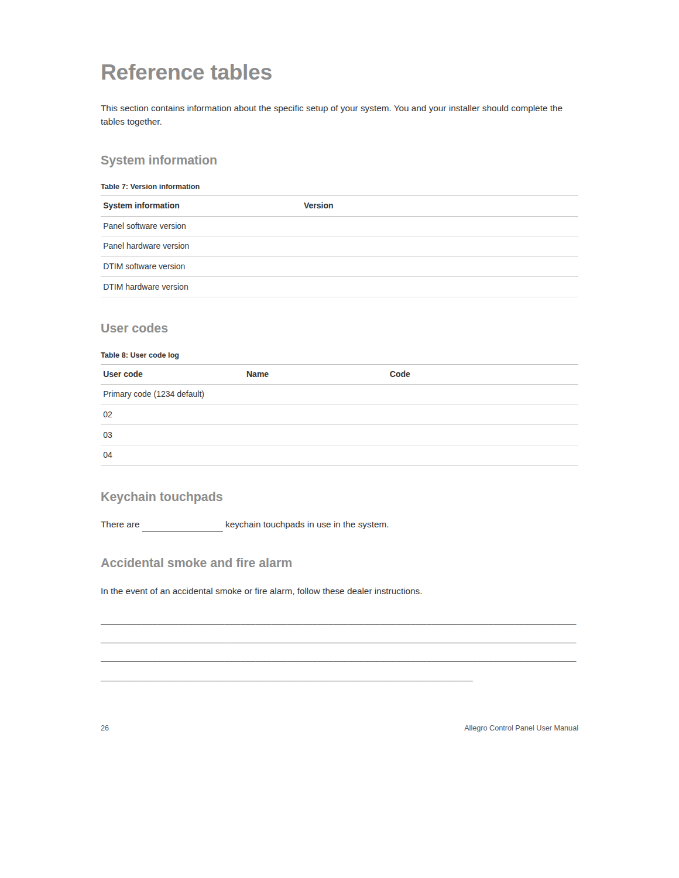Reference tables
This section contains information about the specific setup of your system. You and your installer should complete the tables together.
System information
Table 7: Version information
| System information | Version |
| --- | --- |
| Panel software version | |
| Panel hardware version | |
| DTIM software version | |
| DTIM hardware version | |
User codes
Table 8: User code log
| User code | Name | Code |
| --- | --- | --- |
| Primary code (1234 default) | | |
| 02 | | |
| 03 | | |
| 04 | | |
Keychain touchpads
There are keychain touchpads in use in the system.
Accidental smoke and fire alarm
In the event of an accidental smoke or fire alarm, follow these dealer instructions.
____________________________________________________________________________________________________________________________________________________________________________________________________________________________________________________________________________________________________________________________________________________________
26 Allegro Control Panel User Manual